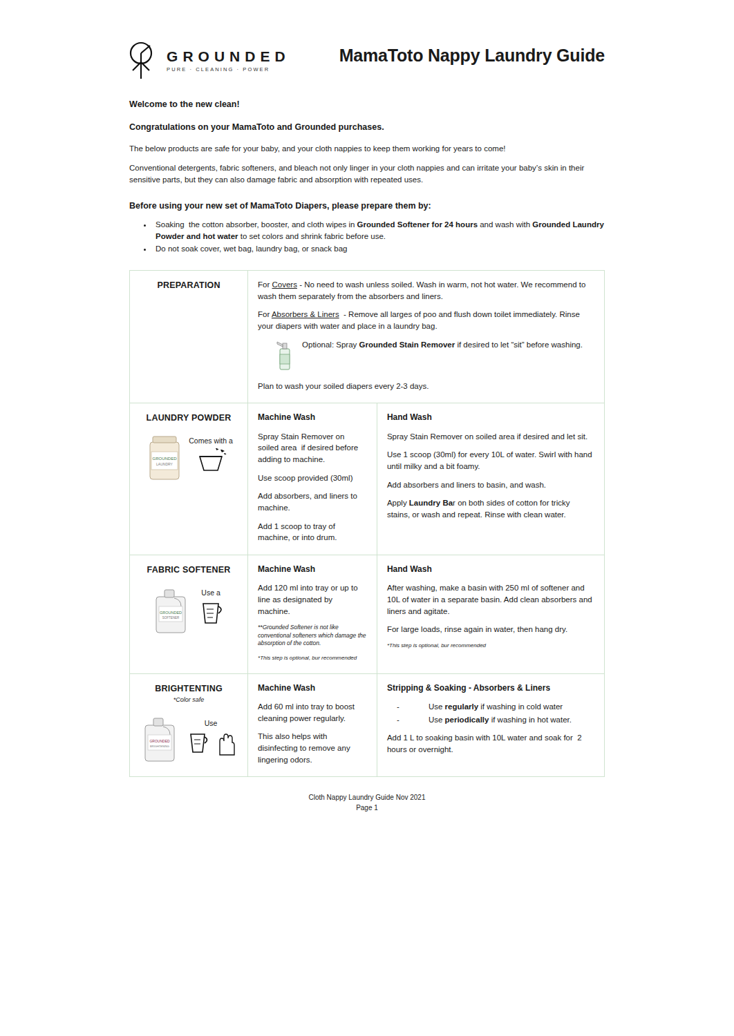GROUNDED
PURE · CLEANING · POWER
MamaToto Nappy Laundry Guide
Welcome to the new clean!
Congratulations on your MamaToto and Grounded purchases.
The below products are safe for your baby, and your cloth nappies to keep them working for years to come!
Conventional detergents, fabric softeners, and bleach not only linger in your cloth nappies and can irritate your baby’s skin in their sensitive parts, but they can also damage fabric and absorption with repeated uses.
Before using your new set of MamaToto Diapers, please prepare them by:
Soaking the cotton absorber, booster, and cloth wipes in Grounded Softener for 24 hours and wash with Grounded Laundry Powder and hot water to set colors and shrink fabric before use.
Do not soak cover, wet bag, laundry bag, or snack bag
| PREPARATION | For Covers - No need to wash unless soiled. Wash in warm, not hot water. We recommend to wash them separately from the absorbers and liners. For Absorbers & Liners - Remove all larges of poo and flush down toilet immediately. Rinse your diapers with water and place in a laundry bag. Optional: Spray Grounded Stain Remover if desired to let “sit” before washing. Plan to wash your soiled diapers every 2-3 days. |
| LAUNDRY POWDER GROUNDED LAUNDRY Comes with a | Machine Wash Spray Stain Remover on soiled area if desired before adding to machine. Use scoop provided (30ml) Add absorbers, and liners to machine. Add 1 scoop to tray of machine, or into drum. | Hand Wash Spray Stain Remover on soiled area if desired and let sit. Use 1 scoop (30ml) for every 10L of water. Swirl with hand until milky and a bit foamy. Add absorbers and liners to basin, and wash. Apply Laundry Ba r on both sides of cotton for tricky stains, or wash and repeat. Rinse with clean water. |
| FABRIC SOFTENER GROUNDED SOFTENER Use a | Machine Wash Add 120 ml into tray or up to line as designated by machine. **Grounded Softener is not like conventional softeners which damage the absorption of the cotton. *This step is optional, bur recommended | Hand Wash After washing, make a basin with 250 ml of softener and 10L of water in a separate basin. Add clean absorbers and liners and agitate. For large loads, rinse again in water, then hang dry. *This step is optional, bur recommended |
| BRIGHTENTING *Color safe GROUNDED BRIGHTENING Use | Machine Wash Add 60 ml into tray to boost cleaning power regularly. This also helps with disinfecting to remove any lingering odors. | Stripping & Soaking - Absorbers & Liners Use regularly if washing in cold water Use periodically if washing in hot water. Add 1 L to soaking basin with 10L water and soak for 2 hours or overnight. |
Cloth Nappy Laundry Guide Nov 2021
Page 1